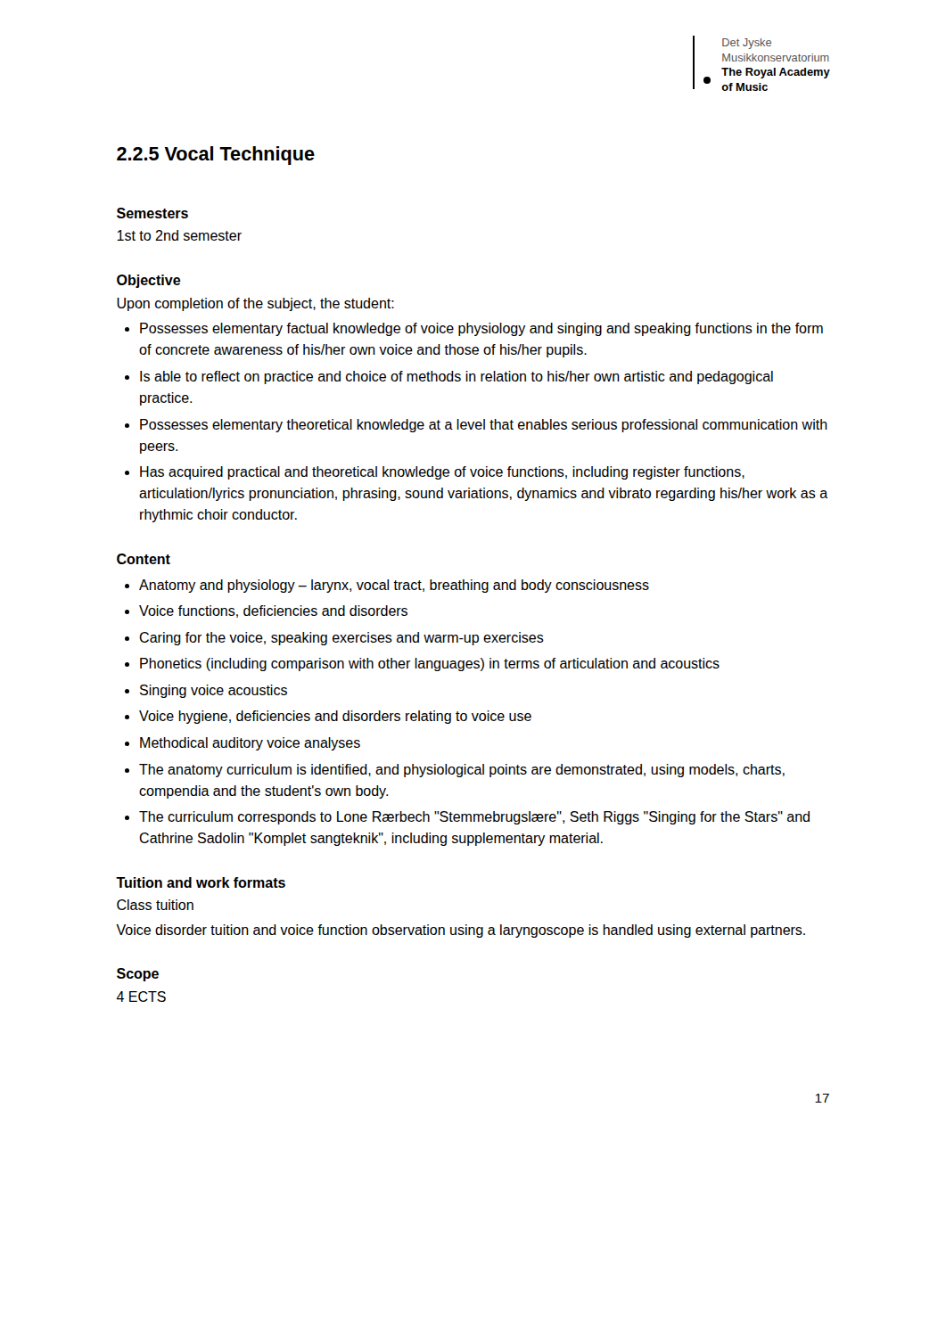Det Jyske
Musikkonservatorium
The Royal Academy
of Music
2.2.5 Vocal Technique
Semesters
1st to 2nd semester
Objective
Upon completion of the subject, the student:
Possesses elementary factual knowledge of voice physiology and singing and speaking functions in the form of concrete awareness of his/her own voice and those of his/her pupils.
Is able to reflect on practice and choice of methods in relation to his/her own artistic and pedagogical practice.
Possesses elementary theoretical knowledge at a level that enables serious professional communication with peers.
Has acquired practical and theoretical knowledge of voice functions, including register functions, articulation/lyrics pronunciation, phrasing, sound variations, dynamics and vibrato regarding his/her work as a rhythmic choir conductor.
Content
Anatomy and physiology – larynx, vocal tract, breathing and body consciousness
Voice functions, deficiencies and disorders
Caring for the voice, speaking exercises and warm-up exercises
Phonetics (including comparison with other languages) in terms of articulation and acoustics
Singing voice acoustics
Voice hygiene, deficiencies and disorders relating to voice use
Methodical auditory voice analyses
The anatomy curriculum is identified, and physiological points are demonstrated, using models, charts, compendia and the student's own body.
The curriculum corresponds to Lone Rærbech "Stemmebrugslære", Seth Riggs "Singing for the Stars" and Cathrine Sadolin "Komplet sangteknik", including supplementary material.
Tuition and work formats
Class tuition
Voice disorder tuition and voice function observation using a laryngoscope is handled using external partners.
Scope
4 ECTS
17